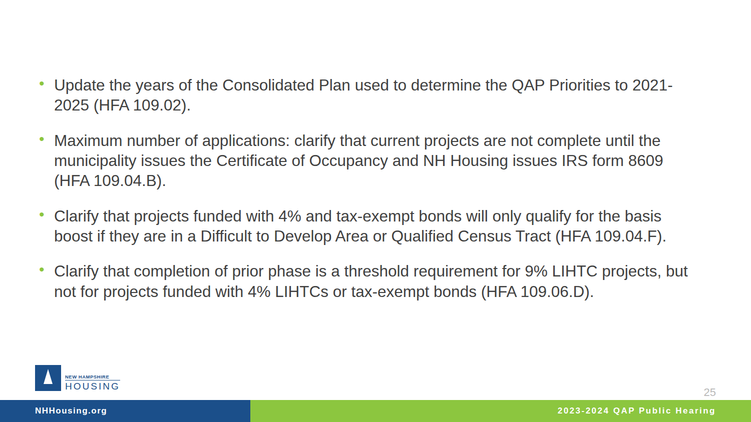Update the years of the Consolidated Plan used to determine the QAP Priorities to 2021-2025 (HFA 109.02).
Maximum number of applications: clarify that current projects are not complete until the municipality issues the Certificate of Occupancy and NH Housing issues IRS form 8609 (HFA 109.04.B).
Clarify that projects funded with 4% and tax-exempt bonds will only qualify for the basis boost if they are in a Difficult to Develop Area or Qualified Census Tract (HFA 109.04.F).
Clarify that completion of prior phase is a threshold requirement for 9% LIHTC projects, but not for projects funded with 4% LIHTCs or tax-exempt bonds (HFA 109.06.D).
NEW HAMPSHIRE HOUSING
25
NHHousing.org
2023-2024 QAP Public Hearing